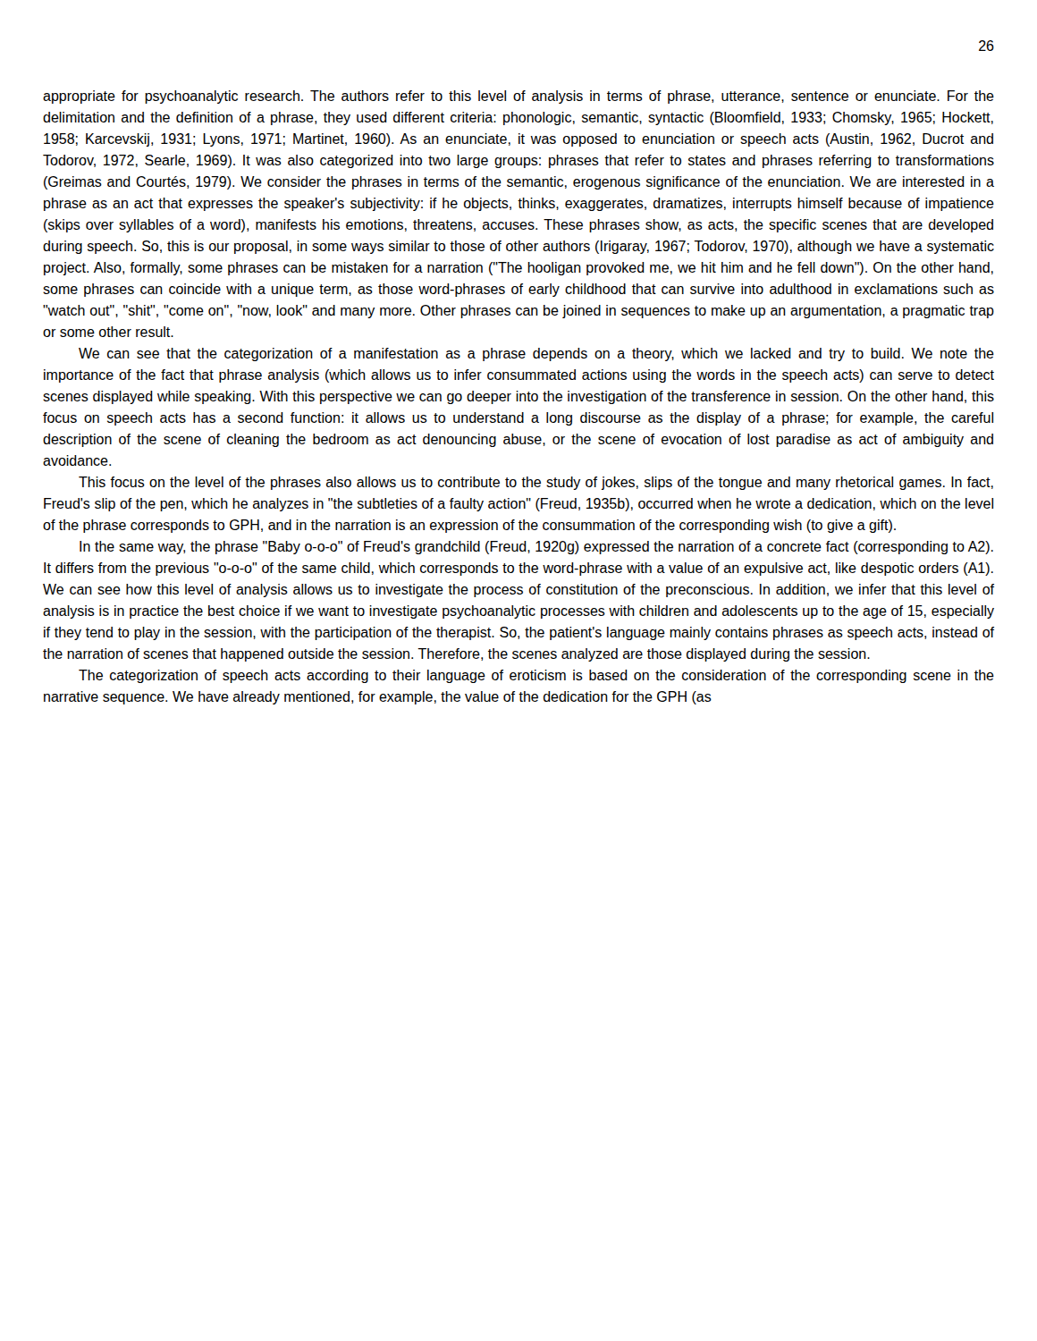26
appropriate for psychoanalytic research. The authors refer to this level of analysis in terms of phrase, utterance, sentence or enunciate. For the delimitation and the definition of a phrase, they used different criteria: phonologic, semantic, syntactic (Bloomfield, 1933; Chomsky, 1965; Hockett, 1958; Karcevskij, 1931; Lyons, 1971; Martinet, 1960). As an enunciate, it was opposed to enunciation or speech acts (Austin, 1962, Ducrot and Todorov, 1972, Searle, 1969). It was also categorized into two large groups: phrases that refer to states and phrases referring to transformations (Greimas and Courtés, 1979). We consider the phrases in terms of the semantic, erogenous significance of the enunciation. We are interested in a phrase as an act that expresses the speaker's subjectivity: if he objects, thinks, exaggerates, dramatizes, interrupts himself because of impatience (skips over syllables of a word), manifests his emotions, threatens, accuses. These phrases show, as acts, the specific scenes that are developed during speech. So, this is our proposal, in some ways similar to those of other authors (Irigaray, 1967; Todorov, 1970), although we have a systematic project. Also, formally, some phrases can be mistaken for a narration ("The hooligan provoked me, we hit him and he fell down"). On the other hand, some phrases can coincide with a unique term, as those word-phrases of early childhood that can survive into adulthood in exclamations such as "watch out", "shit", "come on", "now, look" and many more. Other phrases can be joined in sequences to make up an argumentation, a pragmatic trap or some other result.
We can see that the categorization of a manifestation as a phrase depends on a theory, which we lacked and try to build. We note the importance of the fact that phrase analysis (which allows us to infer consummated actions using the words in the speech acts) can serve to detect scenes displayed while speaking. With this perspective we can go deeper into the investigation of the transference in session. On the other hand, this focus on speech acts has a second function: it allows us to understand a long discourse as the display of a phrase; for example, the careful description of the scene of cleaning the bedroom as act denouncing abuse, or the scene of evocation of lost paradise as act of ambiguity and avoidance.
This focus on the level of the phrases also allows us to contribute to the study of jokes, slips of the tongue and many rhetorical games. In fact, Freud's slip of the pen, which he analyzes in "the subtleties of a faulty action" (Freud, 1935b), occurred when he wrote a dedication, which on the level of the phrase corresponds to GPH, and in the narration is an expression of the consummation of the corresponding wish (to give a gift).
In the same way, the phrase "Baby o-o-o" of Freud's grandchild (Freud, 1920g) expressed the narration of a concrete fact (corresponding to A2). It differs from the previous "o-o-o" of the same child, which corresponds to the word-phrase with a value of an expulsive act, like despotic orders (A1). We can see how this level of analysis allows us to investigate the process of constitution of the preconscious. In addition, we infer that this level of analysis is in practice the best choice if we want to investigate psychoanalytic processes with children and adolescents up to the age of 15, especially if they tend to play in the session, with the participation of the therapist. So, the patient's language mainly contains phrases as speech acts, instead of the narration of scenes that happened outside the session. Therefore, the scenes analyzed are those displayed during the session.
The categorization of speech acts according to their language of eroticism is based on the consideration of the corresponding scene in the narrative sequence. We have already mentioned, for example, the value of the dedication for the GPH (as